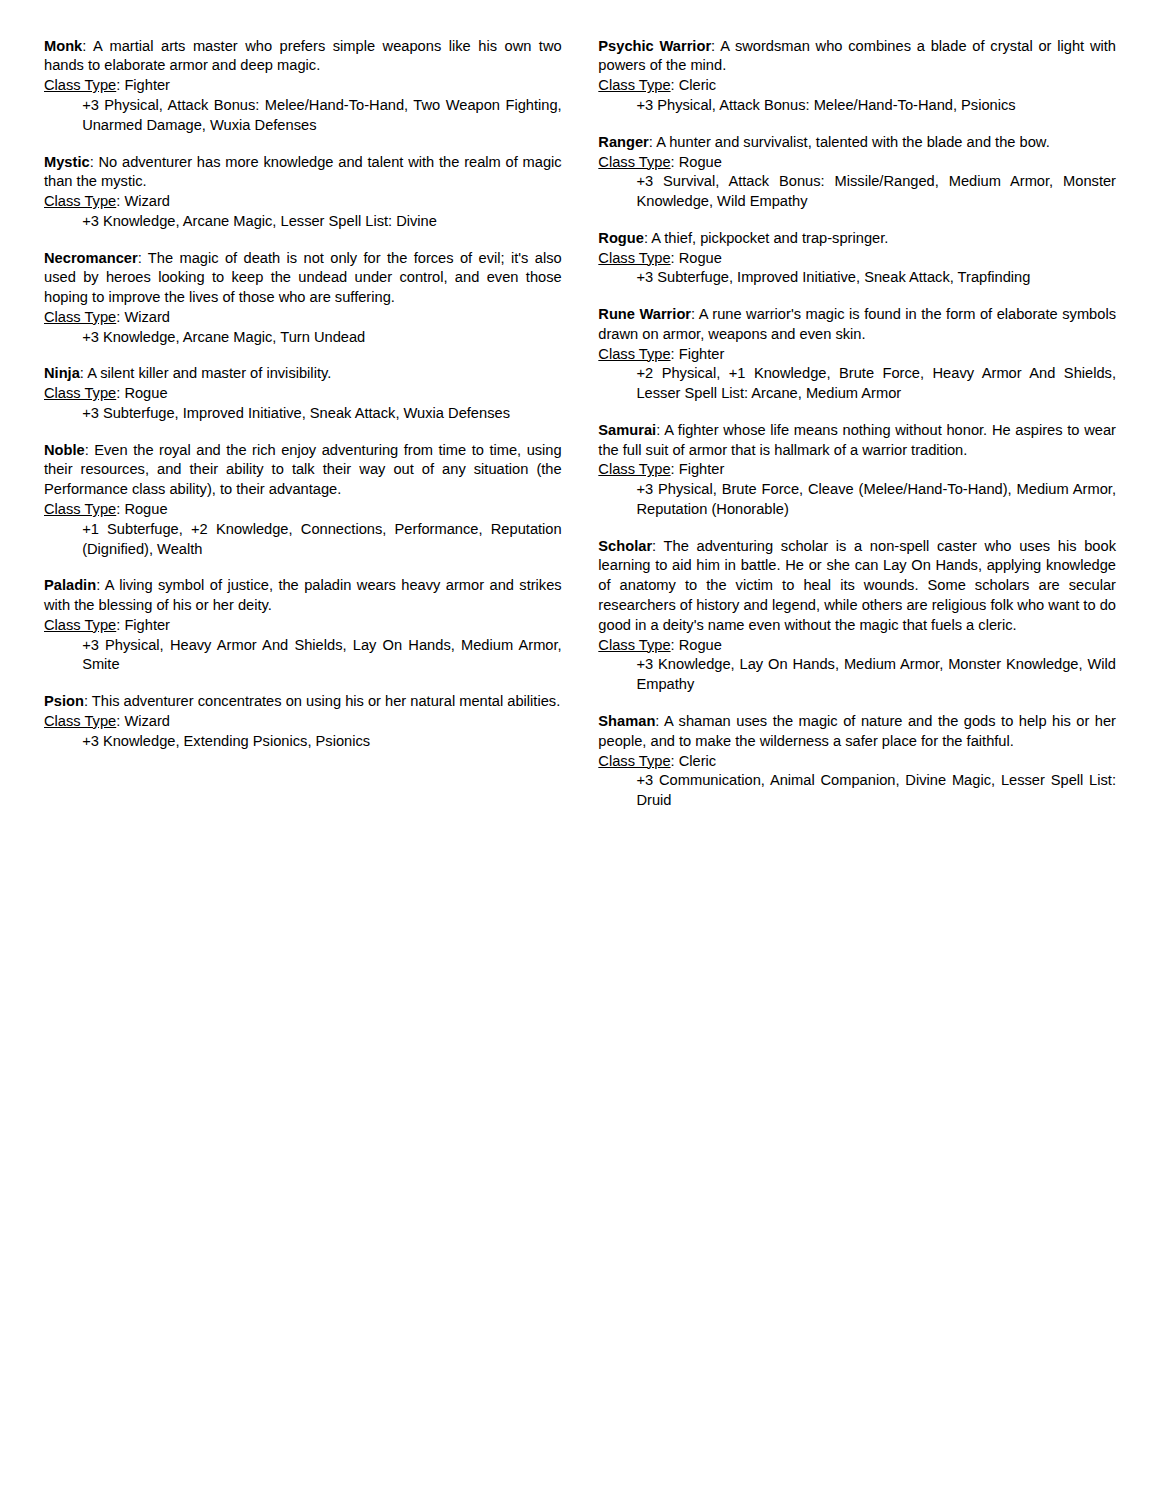Monk: A martial arts master who prefers simple weapons like his own two hands to elaborate armor and deep magic.
Class Type: Fighter
+3 Physical, Attack Bonus: Melee/Hand-To-Hand, Two Weapon Fighting, Unarmed Damage, Wuxia Defenses
Mystic: No adventurer has more knowledge and talent with the realm of magic than the mystic.
Class Type: Wizard
+3 Knowledge, Arcane Magic, Lesser Spell List: Divine
Necromancer: The magic of death is not only for the forces of evil; it's also used by heroes looking to keep the undead under control, and even those hoping to improve the lives of those who are suffering.
Class Type: Wizard
+3 Knowledge, Arcane Magic, Turn Undead
Ninja: A silent killer and master of invisibility.
Class Type: Rogue
+3 Subterfuge, Improved Initiative, Sneak Attack, Wuxia Defenses
Noble: Even the royal and the rich enjoy adventuring from time to time, using their resources, and their ability to talk their way out of any situation (the Performance class ability), to their advantage.
Class Type: Rogue
+1 Subterfuge, +2 Knowledge, Connections, Performance, Reputation (Dignified), Wealth
Paladin: A living symbol of justice, the paladin wears heavy armor and strikes with the blessing of his or her deity.
Class Type: Fighter
+3 Physical, Heavy Armor And Shields, Lay On Hands, Medium Armor, Smite
Psion: This adventurer concentrates on using his or her natural mental abilities.
Class Type: Wizard
+3 Knowledge, Extending Psionics, Psionics
Psychic Warrior: A swordsman who combines a blade of crystal or light with powers of the mind.
Class Type: Cleric
+3 Physical, Attack Bonus: Melee/Hand-To-Hand, Psionics
Ranger: A hunter and survivalist, talented with the blade and the bow.
Class Type: Rogue
+3 Survival, Attack Bonus: Missile/Ranged, Medium Armor, Monster Knowledge, Wild Empathy
Rogue: A thief, pickpocket and trap-springer.
Class Type: Rogue
+3 Subterfuge, Improved Initiative, Sneak Attack, Trapfinding
Rune Warrior: A rune warrior's magic is found in the form of elaborate symbols drawn on armor, weapons and even skin.
Class Type: Fighter
+2 Physical, +1 Knowledge, Brute Force, Heavy Armor And Shields, Lesser Spell List: Arcane, Medium Armor
Samurai: A fighter whose life means nothing without honor. He aspires to wear the full suit of armor that is hallmark of a warrior tradition.
Class Type: Fighter
+3 Physical, Brute Force, Cleave (Melee/Hand-To-Hand), Medium Armor, Reputation (Honorable)
Scholar: The adventuring scholar is a non-spell caster who uses his book learning to aid him in battle. He or she can Lay On Hands, applying knowledge of anatomy to the victim to heal its wounds. Some scholars are secular researchers of history and legend, while others are religious folk who want to do good in a deity's name even without the magic that fuels a cleric.
Class Type: Rogue
+3 Knowledge, Lay On Hands, Medium Armor, Monster Knowledge, Wild Empathy
Shaman: A shaman uses the magic of nature and the gods to help his or her people, and to make the wilderness a safer place for the faithful.
Class Type: Cleric
+3 Communication, Animal Companion, Divine Magic, Lesser Spell List: Druid